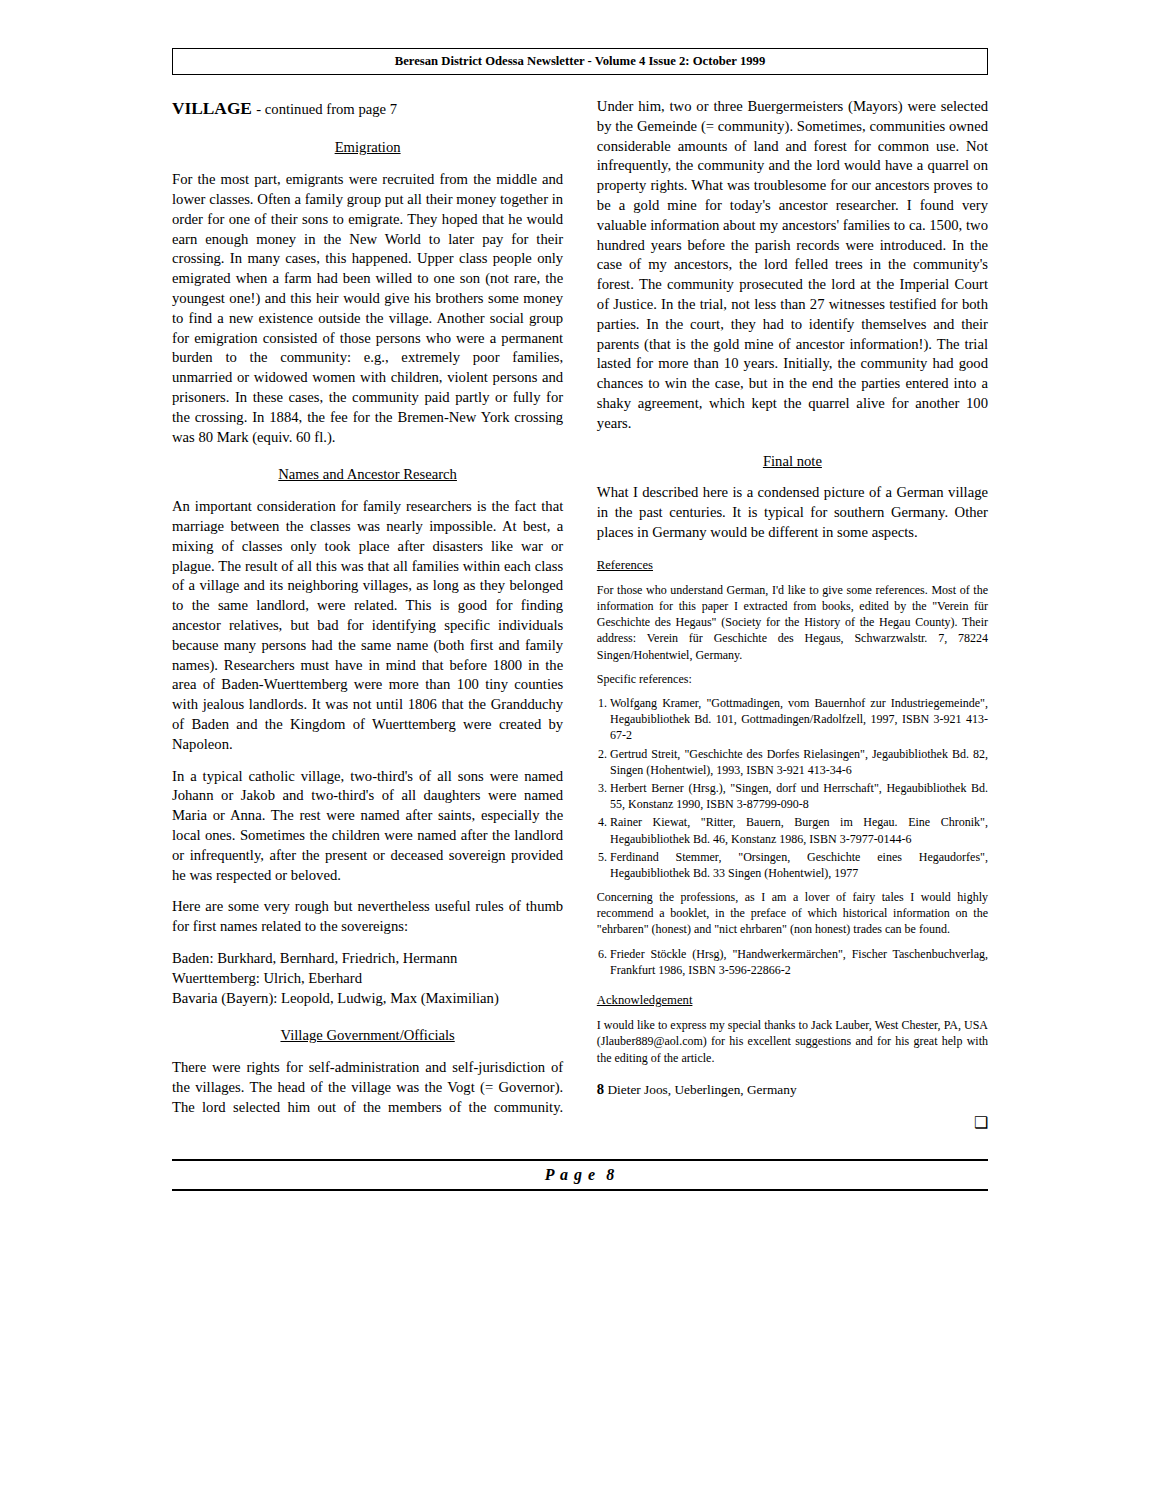Beresan District Odessa Newsletter - Volume 4 Issue 2: October 1999
VILLAGE - continued from page 7
Emigration
For the most part, emigrants were recruited from the middle and lower classes. Often a family group put all their money together in order for one of their sons to emigrate. They hoped that he would earn enough money in the New World to later pay for their crossing. In many cases, this happened. Upper class people only emigrated when a farm had been willed to one son (not rare, the youngest one!) and this heir would give his brothers some money to find a new existence outside the village. Another social group for emigration consisted of those persons who were a permanent burden to the community: e.g., extremely poor families, unmarried or widowed women with children, violent persons and prisoners. In these cases, the community paid partly or fully for the crossing. In 1884, the fee for the Bremen-New York crossing was 80 Mark (equiv. 60 fl.).
Names and Ancestor Research
An important consideration for family researchers is the fact that marriage between the classes was nearly impossible. At best, a mixing of classes only took place after disasters like war or plague. The result of all this was that all families within each class of a village and its neighboring villages, as long as they belonged to the same landlord, were related. This is good for finding ancestor relatives, but bad for identifying specific individuals because many persons had the same name (both first and family names). Researchers must have in mind that before 1800 in the area of Baden-Wuerttemberg were more than 100 tiny counties with jealous landlords. It was not until 1806 that the Grandduchy of Baden and the Kingdom of Wuerttemberg were created by Napoleon.
In a typical catholic village, two-third's of all sons were named Johann or Jakob and two-third's of all daughters were named Maria or Anna. The rest were named after saints, especially the local ones. Sometimes the children were named after the landlord or infrequently, after the present or deceased sovereign provided he was respected or beloved.
Here are some very rough but nevertheless useful rules of thumb for first names related to the sovereigns:
Baden: Burkhard, Bernhard, Friedrich, Hermann
Wuerttemberg: Ulrich, Eberhard
Bavaria (Bayern): Leopold, Ludwig, Max (Maximilian)
Village Government/Officials
There were rights for self-administration and self-jurisdiction of the villages. The head of the village was the Vogt (= Governor). The lord selected him out of the members of the community. Under him, two or three Buergermeisters (Mayors) were selected by the Gemeinde (= community). Sometimes, communities owned considerable amounts of land and forest for common use. Not infrequently, the community and the lord would have a quarrel on property rights. What was troublesome for our ancestors proves to be a gold mine for today's ancestor researcher. I found very valuable information about my ancestors' families to ca. 1500, two hundred years before the parish records were introduced. In the case of my ancestors, the lord felled trees in the community's forest. The community prosecuted the lord at the Imperial Court of Justice. In the trial, not less than 27 witnesses testified for both parties. In the court, they had to identify themselves and their parents (that is the gold mine of ancestor information!). The trial lasted for more than 10 years. Initially, the community had good chances to win the case, but in the end the parties entered into a shaky agreement, which kept the quarrel alive for another 100 years.
Final note
What I described here is a condensed picture of a German village in the past centuries. It is typical for southern Germany. Other places in Germany would be different in some aspects.
References
For those who understand German, I'd like to give some references. Most of the information for this paper I extracted from books, edited by the "Verein für Geschichte des Hegaus" (Society for the History of the Hegau County). Their address: Verein für Geschichte des Hegaus, Schwarzwalstr. 7, 78224 Singen/Hohentwiel, Germany.
Specific references:
Wolfgang Kramer, "Gottmadingen, vom Bauernhof zur Industriegemeinde", Hegaubibliothek Bd. 101, Gottmadingen/Radolfzell, 1997, ISBN 3-921 413-67-2
Gertrud Streit, "Geschichte des Dorfes Rielasingen", Jegaubibliothek Bd. 82, Singen (Hohentwiel), 1993, ISBN 3-921 413-34-6
Herbert Berner (Hrsg.), "Singen, dorf und Herrschaft", Hegaubibliothek Bd. 55, Konstanz 1990, ISBN 3-87799-090-8
Rainer Kiewat, "Ritter, Bauern, Burgen im Hegau. Eine Chronik", Hegaubibliothek Bd. 46, Konstanz 1986, ISBN 3-7977-0144-6
Ferdinand Stemmer, "Orsingen, Geschichte eines Hegaudorfes", Hegaubibliothek Bd. 33 Singen (Hohentwiel), 1977
Concerning the professions, as I am a lover of fairy tales I would highly recommend a booklet, in the preface of which historical information on the "ehrbaren" (honest) and "nict ehrbaren" (non honest) trades can be found.
Frieder Stöckle (Hrsg), "Handwerkermärchen", Fischer Taschenbuchverlag, Frankfurt 1986, ISBN 3-596-22866-2
Acknowledgement
I would like to express my special thanks to Jack Lauber, West Chester, PA, USA (Jlauber889@aol.com) for his excellent suggestions and for his great help with the editing of the article.
8 Dieter Joos, Ueberlingen, Germany
❑
P a g e 8